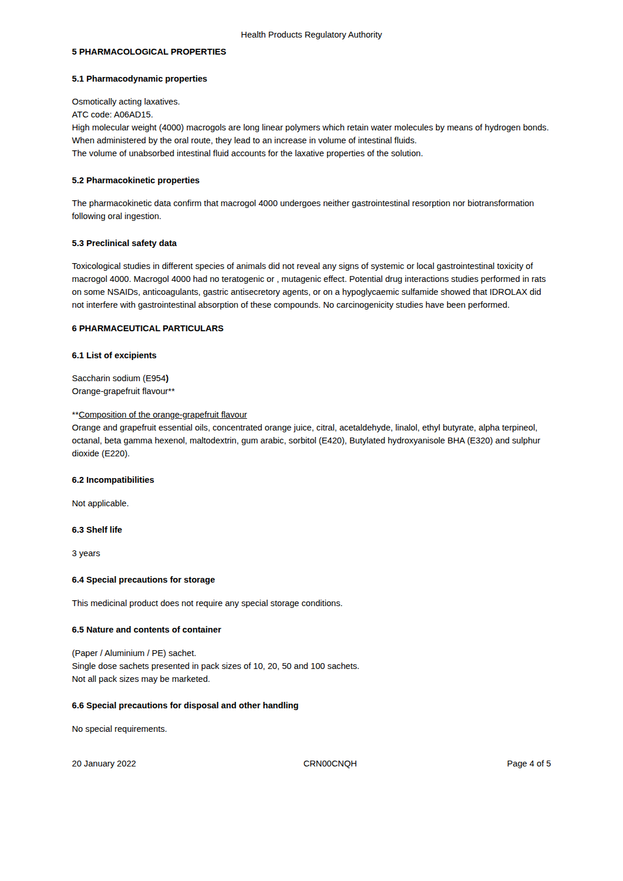Health Products Regulatory Authority
5 PHARMACOLOGICAL PROPERTIES
5.1 Pharmacodynamic properties
Osmotically acting laxatives.
ATC code: A06AD15.
High molecular weight (4000) macrogols are long linear polymers which retain water molecules by means of hydrogen bonds. When administered by the oral route, they lead to an increase in volume of intestinal fluids.
The volume of unabsorbed intestinal fluid accounts for the laxative properties of the solution.
5.2 Pharmacokinetic properties
The pharmacokinetic data confirm that macrogol 4000 undergoes neither gastrointestinal resorption nor biotransformation following oral ingestion.
5.3 Preclinical safety data
Toxicological studies in different species of animals did not reveal any signs of systemic or local gastrointestinal toxicity of macrogol 4000. Macrogol 4000 had no teratogenic or , mutagenic effect. Potential drug interactions studies performed in rats on some NSAIDs, anticoagulants, gastric antisecretory agents, or on a hypoglycaemic sulfamide showed that IDROLAX did not interfere with gastrointestinal absorption of these compounds. No carcinogenicity studies have been performed.
6 PHARMACEUTICAL PARTICULARS
6.1 List of excipients
Saccharin sodium (E954)
Orange-grapefruit flavour**
**Composition of the orange-grapefruit flavour
Orange and grapefruit essential oils, concentrated orange juice, citral, acetaldehyde, linalol, ethyl butyrate, alpha terpineol, octanal, beta gamma hexenol, maltodextrin, gum arabic, sorbitol (E420), Butylated hydroxyanisole BHA (E320) and sulphur dioxide (E220).
6.2 Incompatibilities
Not applicable.
6.3 Shelf life
3 years
6.4 Special precautions for storage
This medicinal product does not require any special storage conditions.
6.5 Nature and contents of container
(Paper / Aluminium / PE) sachet.
Single dose sachets presented in pack sizes of 10, 20, 50 and 100 sachets.
Not all pack sizes may be marketed.
6.6 Special precautions for disposal and other handling
No special requirements.
20 January 2022 CRN00CNQH Page 4 of 5